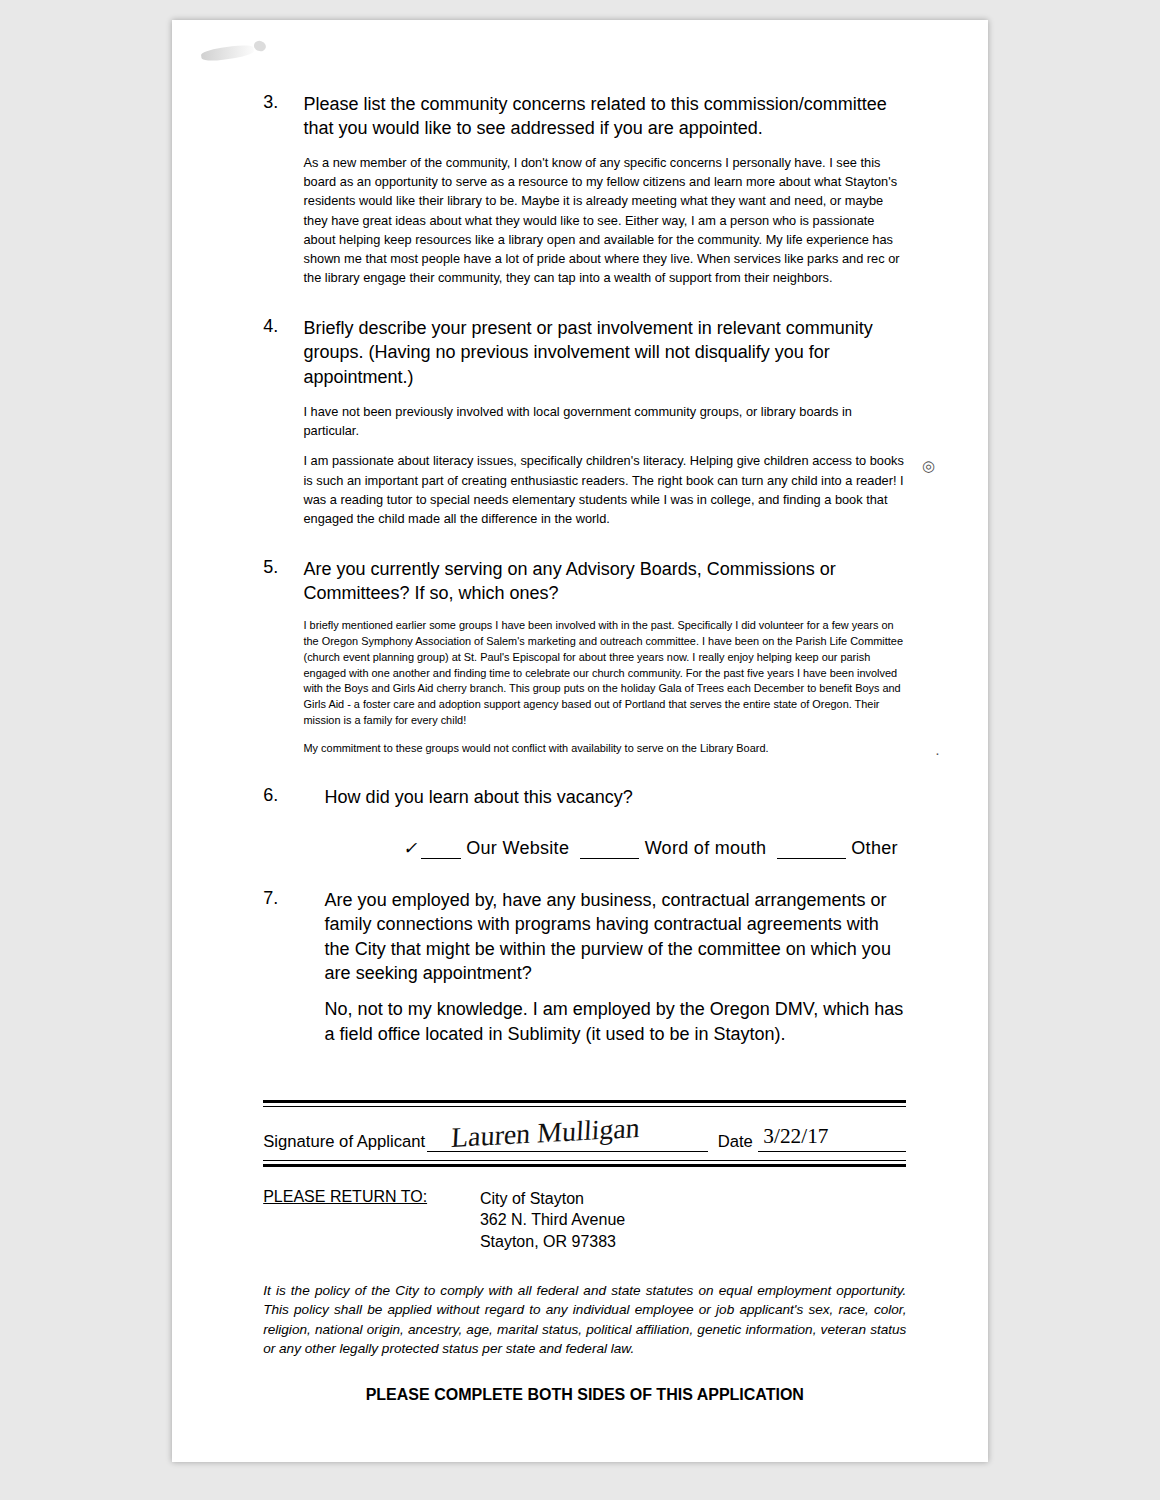◎
·
3.
Please list the community concerns related to this commission/committee that you would like to see addressed if you are appointed.
As a new member of the community, I don't know of any specific concerns I personally have. I see this board as an opportunity to serve as a resource to my fellow citizens and learn more about what Stayton's residents would like their library to be. Maybe it is already meeting what they want and need, or maybe they have great ideas about what they would like to see. Either way, I am a person who is passionate about helping keep resources like a library open and available for the community. My life experience has shown me that most people have a lot of pride about where they live. When services like parks and rec or the library engage their community, they can tap into a wealth of support from their neighbors.
4.
Briefly describe your present or past involvement in relevant community groups. (Having no previous involvement will not disqualify you for appointment.)
I have not been previously involved with local government community groups, or library boards in particular.
I am passionate about literacy issues, specifically children's literacy. Helping give children access to books is such an important part of creating enthusiastic readers. The right book can turn any child into a reader! I was a reading tutor to special needs elementary students while I was in college, and finding a book that engaged the child made all the difference in the world.
5.
Are you currently serving on any Advisory Boards, Commissions or Committees? If so, which ones?
I briefly mentioned earlier some groups I have been involved with in the past. Specifically I did volunteer for a few years on the Oregon Symphony Association of Salem's marketing and outreach committee. I have been on the Parish Life Committee (church event planning group) at St. Paul's Episcopal for about three years now. I really enjoy helping keep our parish engaged with one another and finding time to celebrate our church community. For the past five years I have been involved with the Boys and Girls Aid cherry branch. This group puts on the holiday Gala of Trees each December to benefit Boys and Girls Aid - a foster care and adoption support agency based out of Portland that serves the entire state of Oregon. Their mission is a family for every child!
My commitment to these groups would not conflict with availability to serve on the Library Board.
6.
How did you learn about this vacancy?
✓ Our Website Word of mouth Other
7.
Are you employed by, have any business, contractual arrangements or family connections with programs having contractual agreements with the City that might be within the purview of the committee on which you are seeking appointment?
No, not to my knowledge. I am employed by the Oregon DMV, which has a field office located in Sublimity (it used to be in Stayton).
Signature of Applicant Lauren Mulligan Date 3/22/17
PLEASE RETURN TO:
City of Stayton
362 N. Third Avenue
Stayton, OR 97383
It is the policy of the City to comply with all federal and state statutes on equal employment opportunity. This policy shall be applied without regard to any individual employee or job applicant's sex, race, color, religion, national origin, ancestry, age, marital status, political affiliation, genetic information, veteran status or any other legally protected status per state and federal law.
PLEASE COMPLETE BOTH SIDES OF THIS APPLICATION